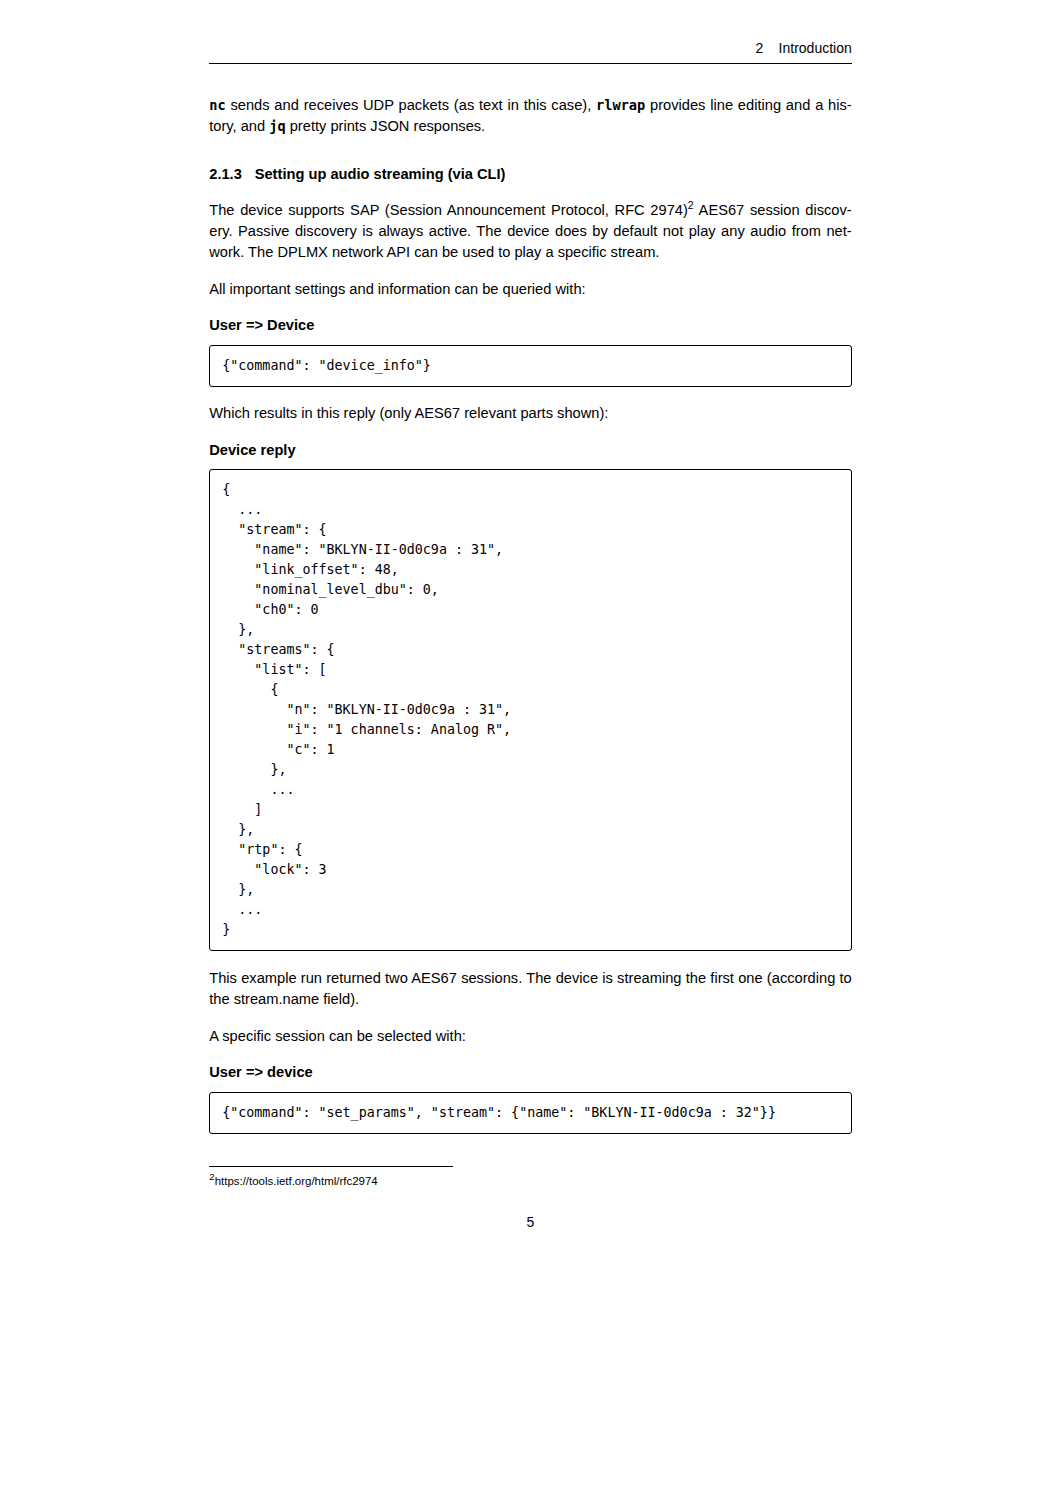2 Introduction
nc sends and receives UDP packets (as text in this case), rlwrap provides line editing and a history, and jq pretty prints JSON responses.
2.1.3 Setting up audio streaming (via CLI)
The device supports SAP (Session Announcement Protocol, RFC 2974)2 AES67 session discovery. Passive discovery is always active. The device does by default not play any audio from network. The DPLMX network API can be used to play a specific stream.
All important settings and information can be queried with:
User => Device
{"command": "device_info"}
Which results in this reply (only AES67 relevant parts shown):
Device reply
{
  ...
  "stream": {
    "name": "BKLYN-II-0d0c9a : 31",
    "link_offset": 48,
    "nominal_level_dbu": 0,
    "ch0": 0
  },
  "streams": {
    "list": [
      {
        "n": "BKLYN-II-0d0c9a : 31",
        "i": "1 channels: Analog R",
        "c": 1
      },
      ...
    ]
  },
  "rtp": {
    "lock": 3
  },
  ...
}
This example run returned two AES67 sessions. The device is streaming the first one (according to the stream.name field).
A specific session can be selected with:
User => device
{"command": "set_params", "stream": {"name": "BKLYN-II-0d0c9a : 32"}}
2https://tools.ietf.org/html/rfc2974
5